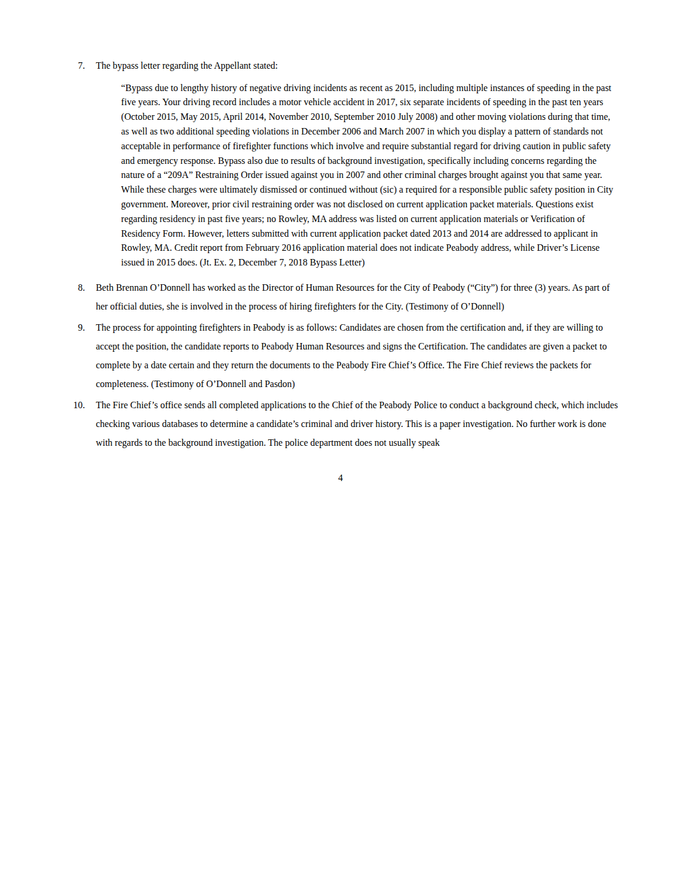The bypass letter regarding the Appellant stated:
“Bypass due to lengthy history of negative driving incidents as recent as 2015, including multiple instances of speeding in the past five years. Your driving record includes a motor vehicle accident in 2017, six separate incidents of speeding in the past ten years (October 2015, May 2015, April 2014, November 2010, September 2010 July 2008) and other moving violations during that time, as well as two additional speeding violations in December 2006 and March 2007 in which you display a pattern of standards not acceptable in performance of firefighter functions which involve and require substantial regard for driving caution in public safety and emergency response. Bypass also due to results of background investigation, specifically including concerns regarding the nature of a “209A” Restraining Order issued against you in 2007 and other criminal charges brought against you that same year. While these charges were ultimately dismissed or continued without (sic) a required for a responsible public safety position in City government. Moreover, prior civil restraining order was not disclosed on current application packet materials. Questions exist regarding residency in past five years; no Rowley, MA address was listed on current application materials or Verification of Residency Form. However, letters submitted with current application packet dated 2013 and 2014 are addressed to applicant in Rowley, MA. Credit report from February 2016 application material does not indicate Peabody address, while Driver’s License issued in 2015 does. (Jt. Ex. 2, December 7, 2018 Bypass Letter)
Beth Brennan O’Donnell has worked as the Director of Human Resources for the City of Peabody (“City”) for three (3) years. As part of her official duties, she is involved in the process of hiring firefighters for the City. (Testimony of O’Donnell)
The process for appointing firefighters in Peabody is as follows: Candidates are chosen from the certification and, if they are willing to accept the position, the candidate reports to Peabody Human Resources and signs the Certification. The candidates are given a packet to complete by a date certain and they return the documents to the Peabody Fire Chief’s Office. The Fire Chief reviews the packets for completeness. (Testimony of O’Donnell and Pasdon)
The Fire Chief’s office sends all completed applications to the Chief of the Peabody Police to conduct a background check, which includes checking various databases to determine a candidate’s criminal and driver history. This is a paper investigation. No further work is done with regards to the background investigation. The police department does not usually speak
4